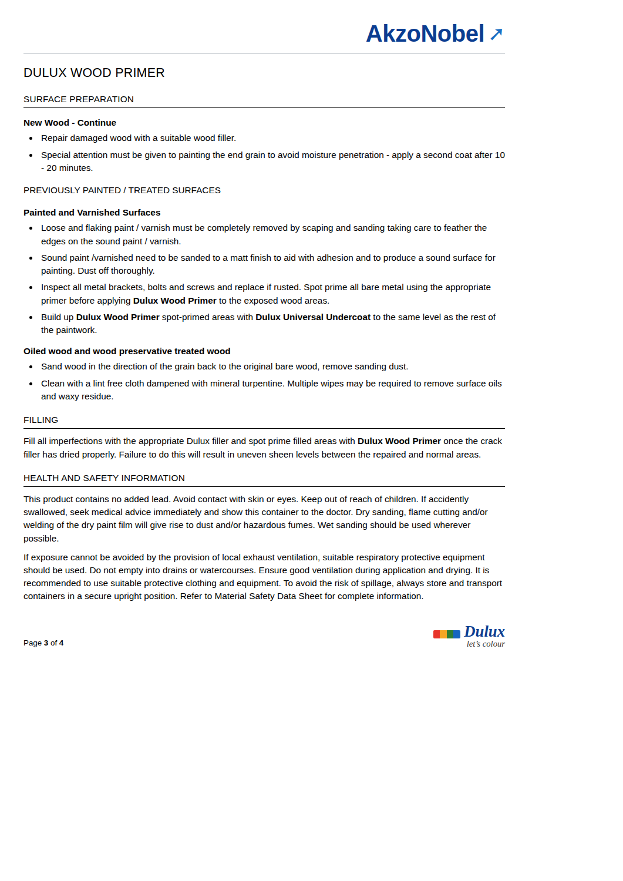AkzoNobel➚
DULUX WOOD PRIMER
SURFACE PREPARATION
New Wood - Continue
Repair damaged wood with a suitable wood filler.
Special attention must be given to painting the end grain to avoid moisture penetration - apply a second coat after 10 - 20 minutes.
PREVIOUSLY PAINTED / TREATED SURFACES
Painted and Varnished Surfaces
Loose and flaking paint / varnish must be completely removed by scaping and sanding taking care to feather the edges on the sound paint / varnish.
Sound paint /varnished need to be sanded to a matt finish to aid with adhesion and to produce a sound surface for painting. Dust off thoroughly.
Inspect all metal brackets, bolts and screws and replace if rusted. Spot prime all bare metal using the appropriate primer before applying Dulux Wood Primer to the exposed wood areas.
Build up Dulux Wood Primer spot-primed areas with Dulux Universal Undercoat to the same level as the rest of the paintwork.
Oiled wood and wood preservative treated wood
Sand wood in the direction of the grain back to the original bare wood, remove sanding dust.
Clean with a lint free cloth dampened with mineral turpentine. Multiple wipes may be required to remove surface oils and waxy residue.
FILLING
Fill all imperfections with the appropriate Dulux filler and spot prime filled areas with Dulux Wood Primer once the crack filler has dried properly. Failure to do this will result in uneven sheen levels between the repaired and normal areas.
HEALTH AND SAFETY INFORMATION
This product contains no added lead. Avoid contact with skin or eyes. Keep out of reach of children. If accidently swallowed, seek medical advice immediately and show this container to the doctor. Dry sanding, flame cutting and/or welding of the dry paint film will give rise to dust and/or hazardous fumes. Wet sanding should be used wherever possible.
If exposure cannot be avoided by the provision of local exhaust ventilation, suitable respiratory protective equipment should be used. Do not empty into drains or watercourses. Ensure good ventilation during application and drying. It is recommended to use suitable protective clothing and equipment. To avoid the risk of spillage, always store and transport containers in a secure upright position. Refer to Material Safety Data Sheet for complete information.
Page 3 of 4
Dulux let’s colour